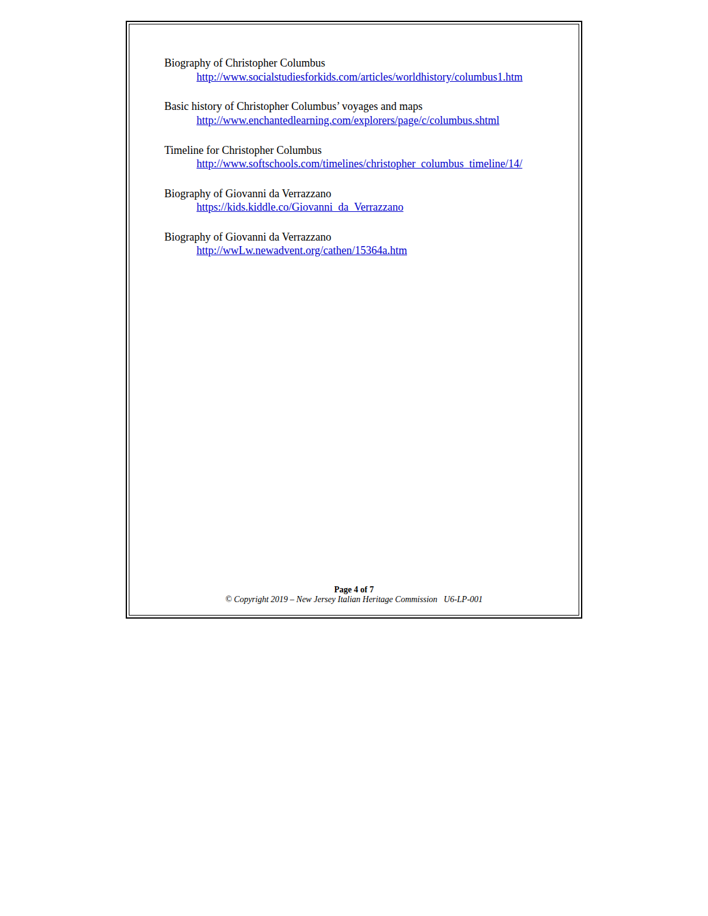Biography of Christopher Columbus http://www.socialstudiesforkids.com/articles/worldhistory/columbus1.htm
Basic history of Christopher Columbus’ voyages and maps http://www.enchantedlearning.com/explorers/page/c/columbus.shtml
Timeline for Christopher Columbus http://www.softschools.com/timelines/christopher_columbus_timeline/14/
Biography of Giovanni da Verrazzano https://kids.kiddle.co/Giovanni_da_Verrazzano
Biography of Giovanni da Verrazzano http://wwLw.newadvent.org/cathen/15364a.htm
Page 4 of 7
© Copyright 2019 – New Jersey Italian Heritage Commission U6-LP-001